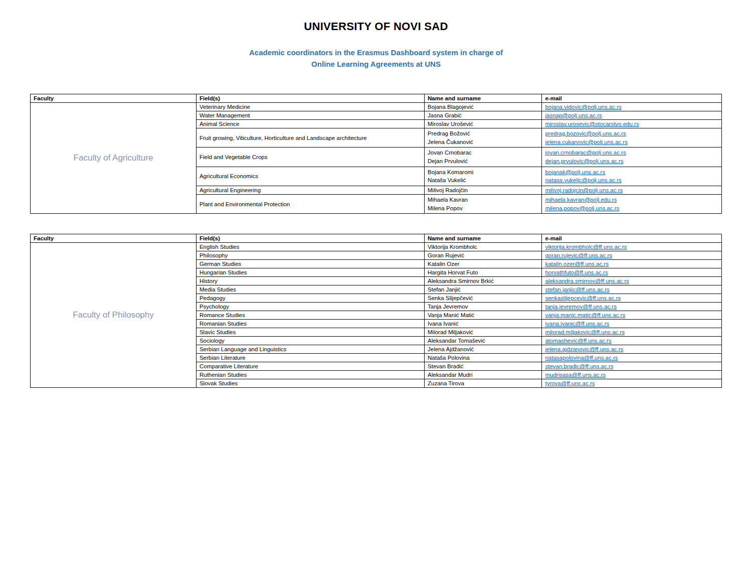UNIVERSITY OF NOVI SAD
Academic coordinators in the Erasmus Dashboard system in charge of
Online Learning Agreements at UNS
| Faculty | Field(s) | Name and surname | e-mail |
| --- | --- | --- | --- |
| Faculty of Agriculture | Veterinary Medicine | Bojana Blagojević | bojana.vidovic@polj.uns.ac.rs |
| Water Management | Jasna Grabić | jasnap@polj.uns.ac.rs |
| Animal Science | Miroslav Urošević | miroslav.urosevic@stocarstvo.edu.rs |
| Fruit growing, Viticulture, Horticulture and Landscape architecture | Predrag Božović Jelena Čukanović | predrag.bozovic@polj.uns.ac.rs jelena.cukanovic@polj.uns.ac.rs |
| Field and Vegetable Crops | Jovan Crnobarac Dejan Prvulović | jovan.crnobarac@polj.uns.ac.rs dejan.prvulovic@polj.uns.ac.rs |
| Agricultural Economics | Bojana Komaromi Nataša Vukelić | bojanak@polj.uns.ac.rs natasa.vukelic@polj.uns.ac.rs |
| Agricultural Engineering | Milivoj Radojčin | milivoj.radojcin@polj.uns.ac.rs |
| Plant and Environmental Protection | Mihaela Kavran Milena Popov | mihaela.kavran@polj.edu.rs milena.popov@polj.uns.ac.rs |
| Faculty | Field(s) | Name and surname | e-mail |
| --- | --- | --- | --- |
| Faculty of Philosophy | English Studies | Viktorija Krombholc | viktorija.krombholc@ff.uns.ac.rs |
| Philosophy | Goran Rujević | goran.rujevic@ff.uns.ac.rs |
| German Studies | Katalin Ozer | katalin.ozer@ff.uns.ac.rs |
| Hungarian Studies | Hargita Horvat Futo | horvathfuto@ff.uns.ac.rs |
| History | Aleksandra Smirnov Brkić | aleksandra.smirnov@ff.uns.ac.rs |
| Media Studies | Stefan Janjić | stefan.janjic@ff.uns.ac.rs |
| Pedagogy | Senka Slijepčević | senkaslijepcevic@ff.uns.ac.rs |
| Psychology | Tanja Jevremov | tanja.jevremov@ff.uns.ac.rs |
| Romance Studies | Vanja Manić Matić | vanja.manic.matic@ff.uns.ac.rs |
| Romanian Studies | Ivana Ivanić | ivana.ivanic@ff.uns.ac.rs |
| Slavic Studies | Milorad Miljaković | milorad.miljakovic@ff.uns.ac.rs |
| Sociology | Aleksandar Tomašević | atomashevic@ff.uns.ac.rs |
| Serbian Language and Linguistics | Jelena Ajdžanović | jelena.ajdzanovic@ff.uns.ac.rs |
| Serbian Literature | Nataša Polovina | natasapolovina@ff.uns.ac.rs |
| Comparative Literature | Stevan Bradić | stevan.bradic@ff.uns.ac.rs |
| Ruthenian Studies | Aleksandar Mudri | mudrisasa@ff.uns.ac.rs |
| Slovak Studies | Zuzana Tirova | tyrova@ff.uns.ac.rs |